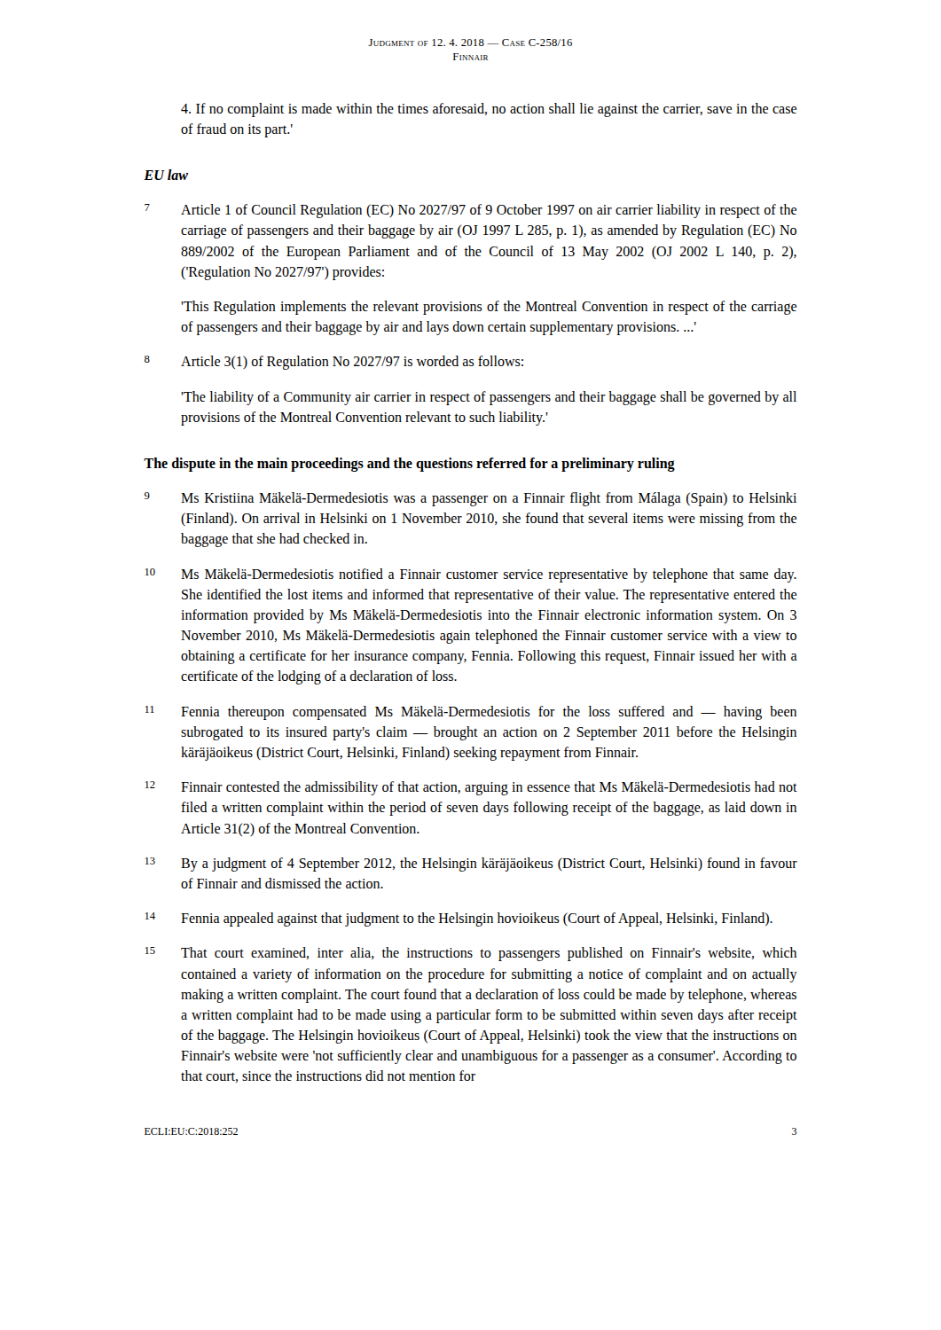Judgment of 12. 4. 2018 — Case C-258/16
Finnair
4. If no complaint is made within the times aforesaid, no action shall lie against the carrier, save in the case of fraud on its part.'
EU law
Article 1 of Council Regulation (EC) No 2027/97 of 9 October 1997 on air carrier liability in respect of the carriage of passengers and their baggage by air (OJ 1997 L 285, p. 1), as amended by Regulation (EC) No 889/2002 of the European Parliament and of the Council of 13 May 2002 (OJ 2002 L 140, p. 2), ('Regulation No 2027/97') provides:
'This Regulation implements the relevant provisions of the Montreal Convention in respect of the carriage of passengers and their baggage by air and lays down certain supplementary provisions. ...'
Article 3(1) of Regulation No 2027/97 is worded as follows:
'The liability of a Community air carrier in respect of passengers and their baggage shall be governed by all provisions of the Montreal Convention relevant to such liability.'
The dispute in the main proceedings and the questions referred for a preliminary ruling
Ms Kristiina Mäkelä-Dermedesiotis was a passenger on a Finnair flight from Málaga (Spain) to Helsinki (Finland). On arrival in Helsinki on 1 November 2010, she found that several items were missing from the baggage that she had checked in.
Ms Mäkelä-Dermedesiotis notified a Finnair customer service representative by telephone that same day. She identified the lost items and informed that representative of their value. The representative entered the information provided by Ms Mäkelä-Dermedesiotis into the Finnair electronic information system. On 3 November 2010, Ms Mäkelä-Dermedesiotis again telephoned the Finnair customer service with a view to obtaining a certificate for her insurance company, Fennia. Following this request, Finnair issued her with a certificate of the lodging of a declaration of loss.
Fennia thereupon compensated Ms Mäkelä-Dermedesiotis for the loss suffered and — having been subrogated to its insured party's claim — brought an action on 2 September 2011 before the Helsingin käräjäoikeus (District Court, Helsinki, Finland) seeking repayment from Finnair.
Finnair contested the admissibility of that action, arguing in essence that Ms Mäkelä-Dermedesiotis had not filed a written complaint within the period of seven days following receipt of the baggage, as laid down in Article 31(2) of the Montreal Convention.
By a judgment of 4 September 2012, the Helsingin käräjäoikeus (District Court, Helsinki) found in favour of Finnair and dismissed the action.
Fennia appealed against that judgment to the Helsingin hovioikeus (Court of Appeal, Helsinki, Finland).
That court examined, inter alia, the instructions to passengers published on Finnair's website, which contained a variety of information on the procedure for submitting a notice of complaint and on actually making a written complaint. The court found that a declaration of loss could be made by telephone, whereas a written complaint had to be made using a particular form to be submitted within seven days after receipt of the baggage. The Helsingin hovioikeus (Court of Appeal, Helsinki) took the view that the instructions on Finnair's website were 'not sufficiently clear and unambiguous for a passenger as a consumer'. According to that court, since the instructions did not mention for
ECLI:EU:C:2018:252 3